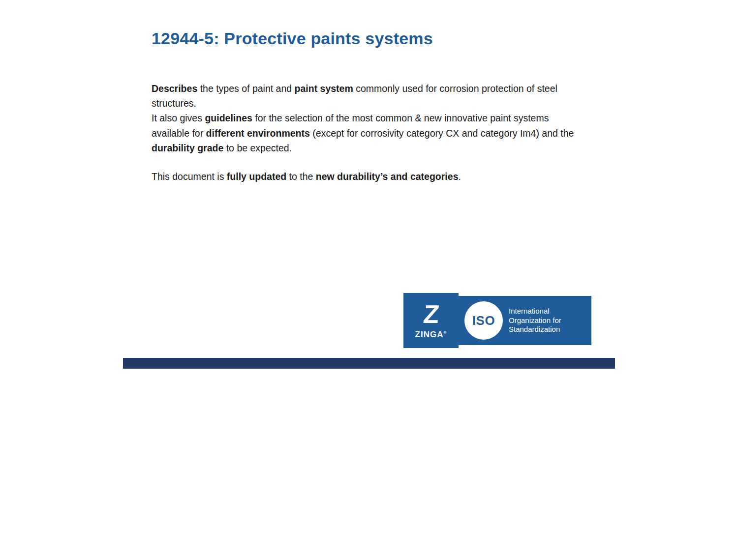12944-5: Protective paints systems
Describes the types of paint and paint system commonly used for corrosion protection of steel structures.
It also gives guidelines for the selection of the most common & new innovative paint systems available for different environments (except for corrosivity category CX and category Im4) and the durability grade to be expected.
This document is fully updated to the new durability’s and categories.
Z
ZINGA®
ISO
International
Organization for
Standardization